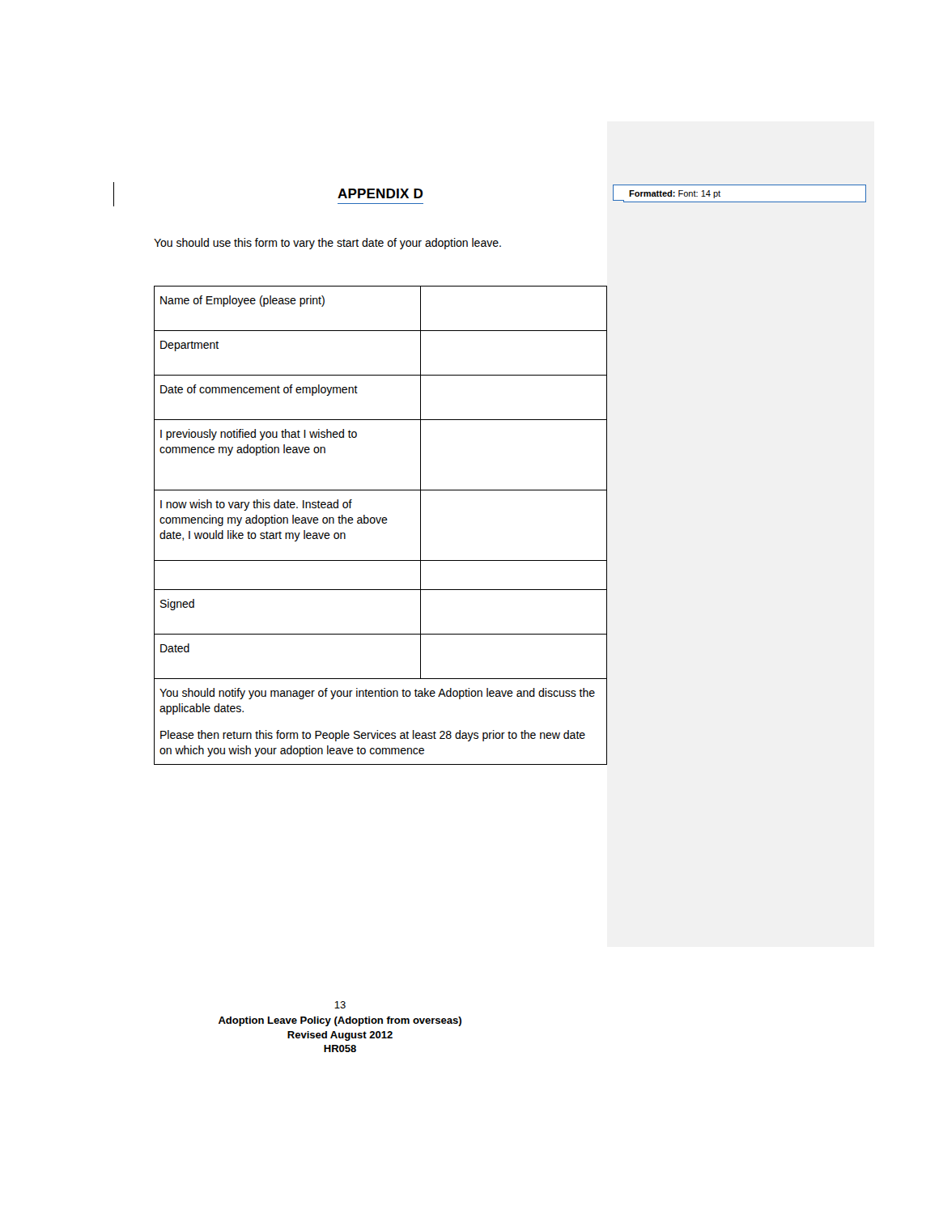Formatted: Font: 14 pt
APPENDIX D
You should use this form to vary the start date of your adoption leave.
| Name of Employee (please print) | |
| Department | |
| Date of commencement of employment | |
| I previously notified you that I wished to commence my adoption leave on | |
| I now wish to vary this date. Instead of commencing my adoption leave on the above date, I would like to start my leave on | |
| Signed | |
| Dated | |
| You should notify you manager of your intention to take Adoption leave and discuss the applicable dates. Please then return this form to People Services at least 28 days prior to the new date on which you wish your adoption leave to commence |
13
Adoption Leave Policy (Adoption from overseas)
Revised August 2012
HR058